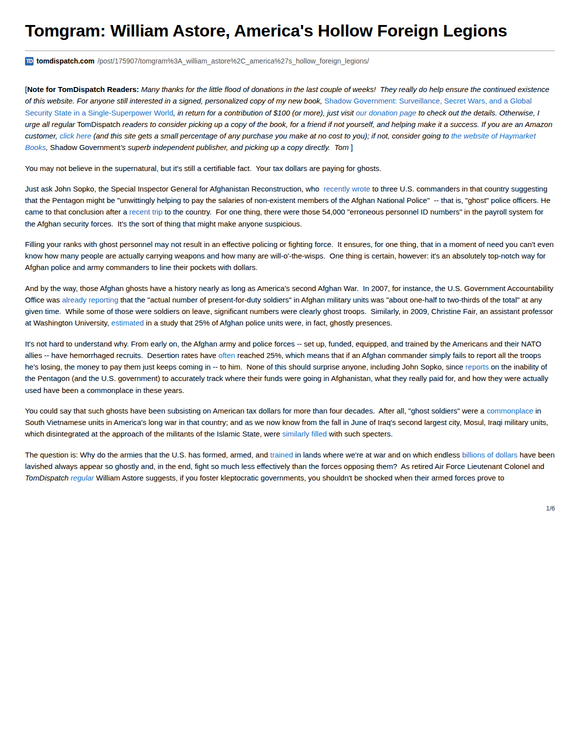Tomgram: William Astore, America's Hollow Foreign Legions
TD tomdispatch.com/post/175907/tomgram%3A_william_astore%2C_america%27s_hollow_foreign_legions/
[Note for TomDispatch Readers: Many thanks for the little flood of donations in the last couple of weeks! They really do help ensure the continued existence of this website. For anyone still interested in a signed, personalized copy of my new book, Shadow Government: Surveillance, Secret Wars, and a Global Security State in a Single-Superpower World, in return for a contribution of $100 (or more), just visit our donation page to check out the details. Otherwise, I urge all regular TomDispatch readers to consider picking up a copy of the book, for a friend if not yourself, and helping make it a success. If you are an Amazon customer, click here (and this site gets a small percentage of any purchase you make at no cost to you); if not, consider going to the website of Haymarket Books, Shadow Government's superb independent publisher, and picking up a copy directly. Tom ]
You may not believe in the supernatural, but it's still a certifiable fact. Your tax dollars are paying for ghosts.
Just ask John Sopko, the Special Inspector General for Afghanistan Reconstruction, who recently wrote to three U.S. commanders in that country suggesting that the Pentagon might be "unwittingly helping to pay the salaries of non-existent members of the Afghan National Police" -- that is, "ghost" police officers. He came to that conclusion after a recent trip to the country. For one thing, there were those 54,000 "erroneous personnel ID numbers" in the payroll system for the Afghan security forces. It's the sort of thing that might make anyone suspicious.
Filling your ranks with ghost personnel may not result in an effective policing or fighting force. It ensures, for one thing, that in a moment of need you can't even know how many people are actually carrying weapons and how many are will-o'-the-wisps. One thing is certain, however: it's an absolutely top-notch way for Afghan police and army commanders to line their pockets with dollars.
And by the way, those Afghan ghosts have a history nearly as long as America's second Afghan War. In 2007, for instance, the U.S. Government Accountability Office was already reporting that the "actual number of present-for-duty soldiers" in Afghan military units was "about one-half to two-thirds of the total" at any given time. While some of those were soldiers on leave, significant numbers were clearly ghost troops. Similarly, in 2009, Christine Fair, an assistant professor at Washington University, estimated in a study that 25% of Afghan police units were, in fact, ghostly presences.
It's not hard to understand why. From early on, the Afghan army and police forces -- set up, funded, equipped, and trained by the Americans and their NATO allies -- have hemorrhaged recruits. Desertion rates have often reached 25%, which means that if an Afghan commander simply fails to report all the troops he's losing, the money to pay them just keeps coming in -- to him. None of this should surprise anyone, including John Sopko, since reports on the inability of the Pentagon (and the U.S. government) to accurately track where their funds were going in Afghanistan, what they really paid for, and how they were actually used have been a commonplace in these years.
You could say that such ghosts have been subsisting on American tax dollars for more than four decades. After all, "ghost soldiers" were a commonplace in South Vietnamese units in America's long war in that country; and as we now know from the fall in June of Iraq's second largest city, Mosul, Iraqi military units, which disintegrated at the approach of the militants of the Islamic State, were similarly filled with such specters.
The question is: Why do the armies that the U.S. has formed, armed, and trained in lands where we're at war and on which endless billions of dollars have been lavished always appear so ghostly and, in the end, fight so much less effectively than the forces opposing them? As retired Air Force Lieutenant Colonel and TomDispatch regular William Astore suggests, if you foster kleptocratic governments, you shouldn't be shocked when their armed forces prove to
1/6